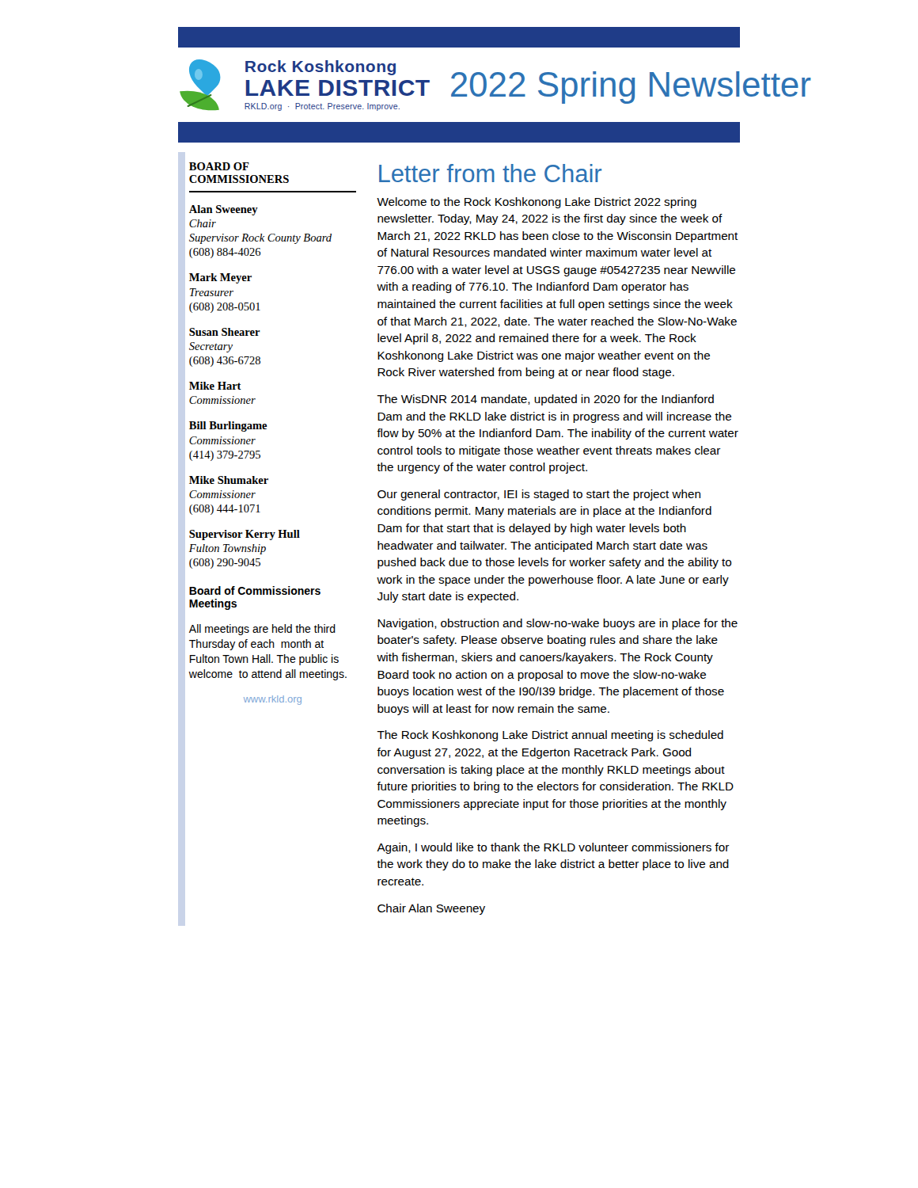Rock Koshkonong
LAKE DISTRICT
RKLD.org · Protect. Preserve. Improve.
2022 Spring Newsletter
BOARD OF
COMMISSIONERS
Alan Sweeney
Chair
Supervisor Rock County Board
(608) 884-4026
Mark Meyer
Treasurer
(608) 208-0501
Susan Shearer
Secretary
(608) 436-6728
Mike Hart
Commissioner
Bill Burlingame
Commissioner
(414) 379-2795
Mike Shumaker
Commissioner
(608) 444-1071
Supervisor Kerry Hull
Fulton Township
(608) 290-9045
Board of Commissioners
Meetings
All meetings are held the third Thursday of each month at Fulton Town Hall. The public is welcome to attend all meetings.
www.rkld.org
Letter from the Chair
Welcome to the Rock Koshkonong Lake District 2022 spring newsletter. Today, May 24, 2022 is the first day since the week of March 21, 2022 RKLD has been close to the Wisconsin Department of Natural Resources mandated winter maximum water level at 776.00 with a water level at USGS gauge #05427235 near Newville with a reading of 776.10. The Indianford Dam operator has maintained the current facilities at full open settings since the week of that March 21, 2022, date. The water reached the Slow-No-Wake level April 8, 2022 and remained there for a week. The Rock Koshkonong Lake District was one major weather event on the Rock River watershed from being at or near flood stage.
The WisDNR 2014 mandate, updated in 2020 for the Indianford Dam and the RKLD lake district is in progress and will increase the flow by 50% at the Indianford Dam. The inability of the current water control tools to mitigate those weather event threats makes clear the urgency of the water control project.
Our general contractor, IEI is staged to start the project when conditions permit. Many materials are in place at the Indianford Dam for that start that is delayed by high water levels both headwater and tailwater. The anticipated March start date was pushed back due to those levels for worker safety and the ability to work in the space under the powerhouse floor. A late June or early July start date is expected.
Navigation, obstruction and slow-no-wake buoys are in place for the boater's safety. Please observe boating rules and share the lake with fisherman, skiers and canoers/kayakers. The Rock County Board took no action on a proposal to move the slow-no-wake buoys location west of the I90/I39 bridge. The placement of those buoys will at least for now remain the same.
The Rock Koshkonong Lake District annual meeting is scheduled for August 27, 2022, at the Edgerton Racetrack Park. Good conversation is taking place at the monthly RKLD meetings about future priorities to bring to the electors for consideration. The RKLD Commissioners appreciate input for those priorities at the monthly meetings.
Again, I would like to thank the RKLD volunteer commissioners for the work they do to make the lake district a better place to live and recreate.
Chair Alan Sweeney